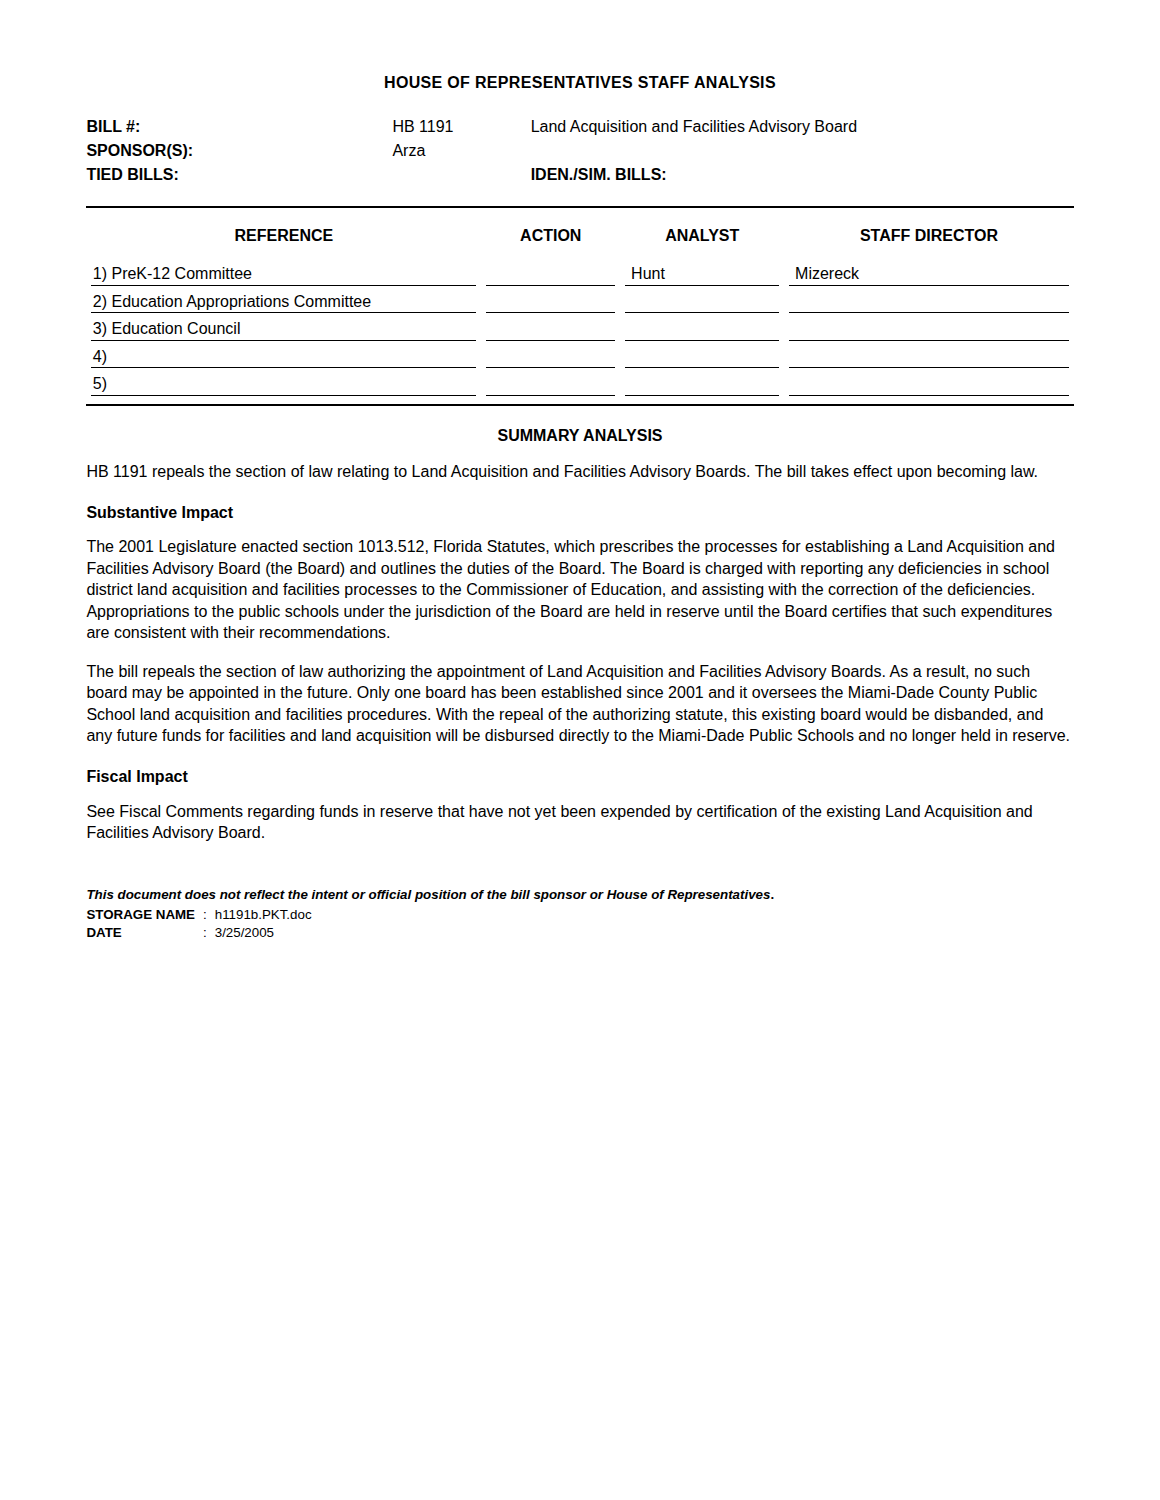HOUSE OF REPRESENTATIVES STAFF ANALYSIS
| BILL #: | HB 1191 | Land Acquisition and Facilities Advisory Board | |
| SPONSOR(S): | Arza |
| TIED BILLS: | | IDEN./SIM. BILLS: | |
| REFERENCE | ACTION | ANALYST | STAFF DIRECTOR |
| --- | --- | --- | --- |
| 1) PreK-12 Committee | | Hunt | Mizereck |
| 2) Education Appropriations Committee | | | |
| 3) Education Council | | | |
| 4) | | | |
| 5) | | | |
SUMMARY ANALYSIS
HB 1191 repeals the section of law relating to Land Acquisition and Facilities Advisory Boards. The bill takes effect upon becoming law.
Substantive Impact
The 2001 Legislature enacted section 1013.512, Florida Statutes, which prescribes the processes for establishing a Land Acquisition and Facilities Advisory Board (the Board) and outlines the duties of the Board. The Board is charged with reporting any deficiencies in school district land acquisition and facilities processes to the Commissioner of Education, and assisting with the correction of the deficiencies. Appropriations to the public schools under the jurisdiction of the Board are held in reserve until the Board certifies that such expenditures are consistent with their recommendations.
The bill repeals the section of law authorizing the appointment of Land Acquisition and Facilities Advisory Boards. As a result, no such board may be appointed in the future. Only one board has been established since 2001 and it oversees the Miami-Dade County Public School land acquisition and facilities procedures. With the repeal of the authorizing statute, this existing board would be disbanded, and any future funds for facilities and land acquisition will be disbursed directly to the Miami-Dade Public Schools and no longer held in reserve.
Fiscal Impact
See Fiscal Comments regarding funds in reserve that have not yet been expended by certification of the existing Land Acquisition and Facilities Advisory Board.
This document does not reflect the intent or official position of the bill sponsor or House of Representatives.
| STORAGE NAME | : | h1191b.PKT.doc |
| DATE | : | 3/25/2005 |